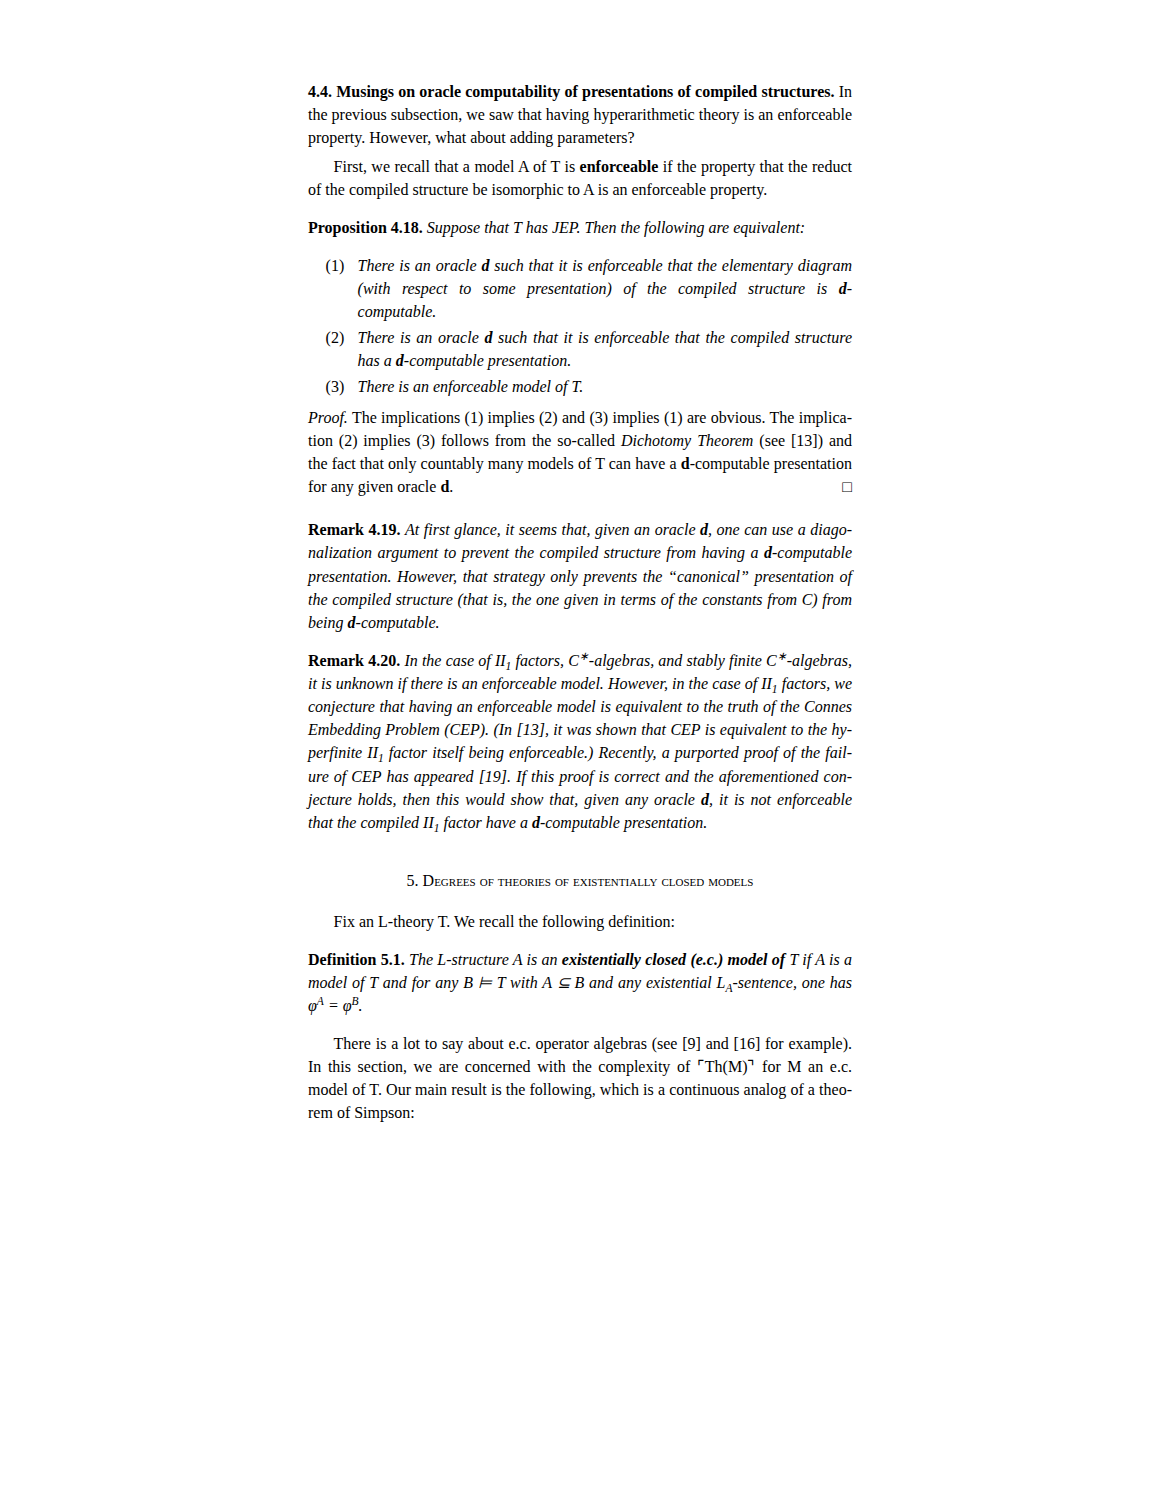4.4. Musings on oracle computability of presentations of compiled structures. In the previous subsection, we saw that having hyperarithmetic theory is an enforceable property. However, what about adding parameters?
First, we recall that a model A of T is enforceable if the property that the reduct of the compiled structure be isomorphic to A is an enforceable property.
Proposition 4.18. Suppose that T has JEP. Then the following are equivalent:
(1) There is an oracle d such that it is enforceable that the elementary diagram (with respect to some presentation) of the compiled structure is d-computable.
(2) There is an oracle d such that it is enforceable that the compiled structure has a d-computable presentation.
(3) There is an enforceable model of T.
Proof. The implications (1) implies (2) and (3) implies (1) are obvious. The implication (2) implies (3) follows from the so-called Dichotomy Theorem (see [13]) and the fact that only countably many models of T can have a d-computable presentation for any given oracle d. □
Remark 4.19. At first glance, it seems that, given an oracle d, one can use a diagonalization argument to prevent the compiled structure from having a d-computable presentation. However, that strategy only prevents the “canonical” presentation of the compiled structure (that is, the one given in terms of the constants from C) from being d-computable.
Remark 4.20. In the case of II1 factors, C∗-algebras, and stably finite C∗-algebras, it is unknown if there is an enforceable model. However, in the case of II1 factors, we conjecture that having an enforceable model is equivalent to the truth of the Connes Embedding Problem (CEP). (In [13], it was shown that CEP is equivalent to the hyperfinite II1 factor itself being enforceable.) Recently, a purported proof of the failure of CEP has appeared [19]. If this proof is correct and the aforementioned conjecture holds, then this would show that, given any oracle d, it is not enforceable that the compiled II1 factor have a d-computable presentation.
5. Degrees of theories of existentially closed models
Fix an L-theory T. We recall the following definition:
Definition 5.1. The L-structure A is an existentially closed (e.c.) model of T if A is a model of T and for any B ⊨ T with A ⊆ B and any existential LA-sentence, one has φA = φB.
There is a lot to say about e.c. operator algebras (see [9] and [16] for example). In this section, we are concerned with the complexity of ⌜Th(M)⌝ for M an e.c. model of T. Our main result is the following, which is a continuous analog of a theorem of Simpson: